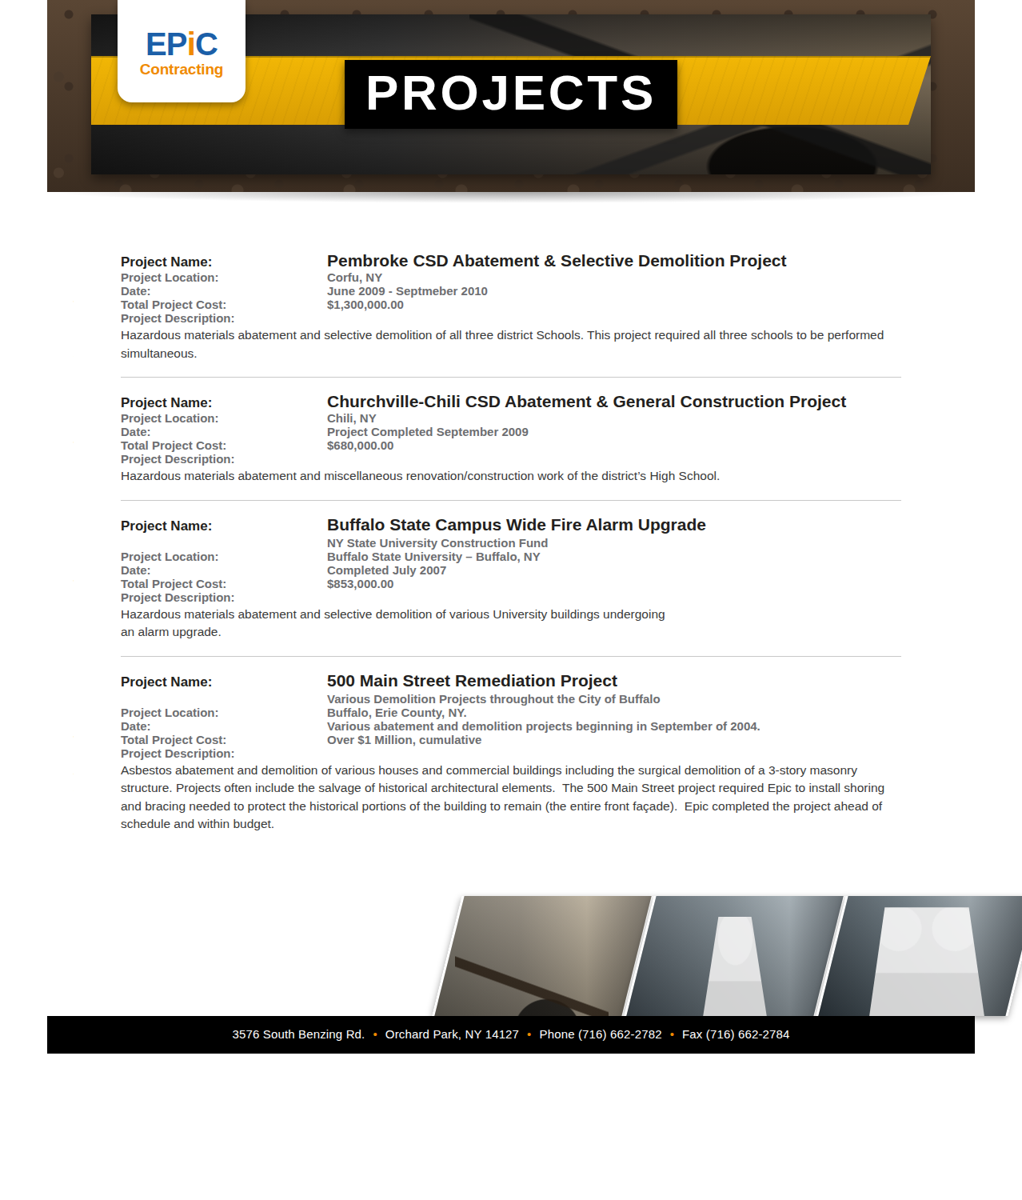Projects
EPi C
Contracting
Project Name:
Pembroke CSD Abatement & Selective Demolition Project
Project Location:
Corfu, NY
Date:
June 2009 - Septmeber 2010
Total Project Cost:
$1,300,000.00
Project Description:
Hazardous materials abatement and selective demolition of all three district Schools. This project required all three schools to be performed simultaneous.
Project Name:
Churchville-Chili CSD Abatement & General Construction Project
Project Location:
Chili, NY
Date:
Project Completed September 2009
Total Project Cost:
$680,000.00
Project Description:
Hazardous materials abatement and miscellaneous renovation/construction work of the district’s High School.
Project Name:
Buffalo State Campus Wide Fire Alarm Upgrade
NY State University Construction Fund
Project Location:
Buffalo State University – Buffalo, NY
Date:
Completed July 2007
Total Project Cost:
$853,000.00
Project Description:
Hazardous materials abatement and selective demolition of various University buildings undergoing
an alarm upgrade.
Project Name:
500 Main Street Remediation Project
Various Demolition Projects throughout the City of Buffalo
Project Location:
Buffalo, Erie County, NY.
Date:
Various abatement and demolition projects beginning in September of 2004.
Total Project Cost:
Over $1 Million, cumulative
Project Description:
Asbestos abatement and demolition of various houses and commercial buildings including the surgical demolition of a 3-story masonry structure. Projects often include the salvage of historical architectural elements. The 500 Main Street project required Epic to install shoring and bracing needed to protect the historical portions of the building to remain (the entire front façade). Epic completed the project ahead of schedule and within budget.
3576 South Benzing Rd.•Orchard Park, NY 14127•Phone (716) 662-2782•Fax (716) 662-2784